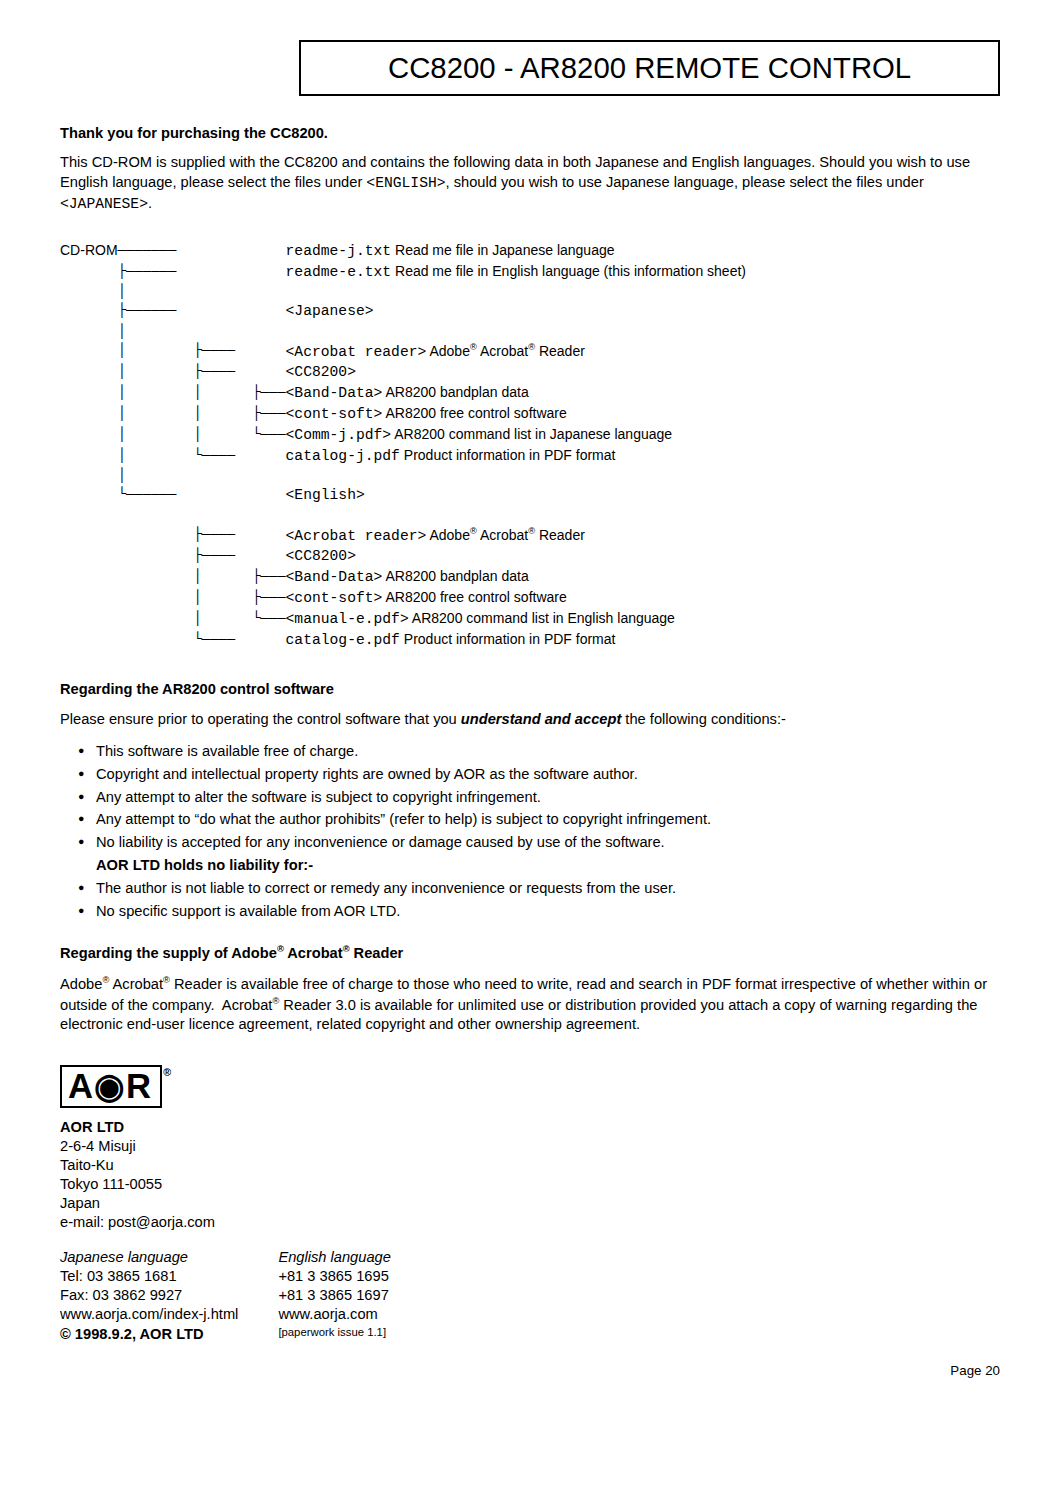CC8200 - AR8200 REMOTE CONTROL
Thank you for purchasing the CC8200.
This CD-ROM is supplied with the CC8200 and contains the following data in both Japanese and English languages. Should you wish to use English language, please select the files under <ENGLISH>, should you wish to use Japanese language, please select the files under <JAPANESE>.
| CD-ROM | ——————— | readme-j.txt Read me file in Japanese language |
| | ├—————— | readme-e.txt Read me file in English language (this information sheet) |
| | │ | |
| | ├—————— | <Japanese> |
| | │ | |
| | │ ├———— | <Acrobat reader> Adobe ® Acrobat ® Reader |
| | │ ├———— | <CC8200> |
| | │ │ ├——— | <Band-Data> AR8200 bandplan data |
| | │ │ ├——— | <cont-soft> AR8200 free control software |
| | │ │ └——— | <Comm-j.pdf> AR8200 command list in Japanese language |
| | │ └———— | catalog-j.pdf Product information in PDF format |
| | │ | |
| | └—————— | <English> |
| | ├———— | <Acrobat reader> Adobe ® Acrobat ® Reader |
| | ├———— | <CC8200> |
| | │ ├——— | <Band-Data> AR8200 bandplan data |
| | │ ├——— | <cont-soft> AR8200 free control software |
| | │ └——— | <manual-e.pdf> AR8200 command list in English language |
| | └———— | catalog-e.pdf Product information in PDF format |
Regarding the AR8200 control software
Please ensure prior to operating the control software that you understand and accept the following conditions:-
This software is available free of charge.
Copyright and intellectual property rights are owned by AOR as the software author.
Any attempt to alter the software is subject to copyright infringement.
Any attempt to “do what the author prohibits” (refer to help) is subject to copyright infringement.
No liability is accepted for any inconvenience or damage caused by use of the software.
AOR LTD holds no liability for:-
The author is not liable to correct or remedy any inconvenience or requests from the user.
No specific support is available from AOR LTD.
Regarding the supply of Adobe® Acrobat® Reader
Adobe® Acrobat® Reader is available free of charge to those who need to write, read and search in PDF format irrespective of whether within or outside of the company. Acrobat® Reader 3.0 is available for unlimited use or distribution provided you attach a copy of warning regarding the electronic end-user licence agreement, related copyright and other ownership agreement.
A◉R®
AOR LTD 2-6-4 Misuji
Taito-Ku
Tokyo 111-0055
Japan
e-mail: post@aorja.com
| Japanese language | English language |
| Tel: 03 3865 1681 | +81 3 3865 1695 |
| Fax: 03 3862 9927 | +81 3 3865 1697 |
| www.aorja.com/index-j.html | www.aorja.com |
| © 1998.9.2, AOR LTD | [paperwork issue 1.1] |
Page 20